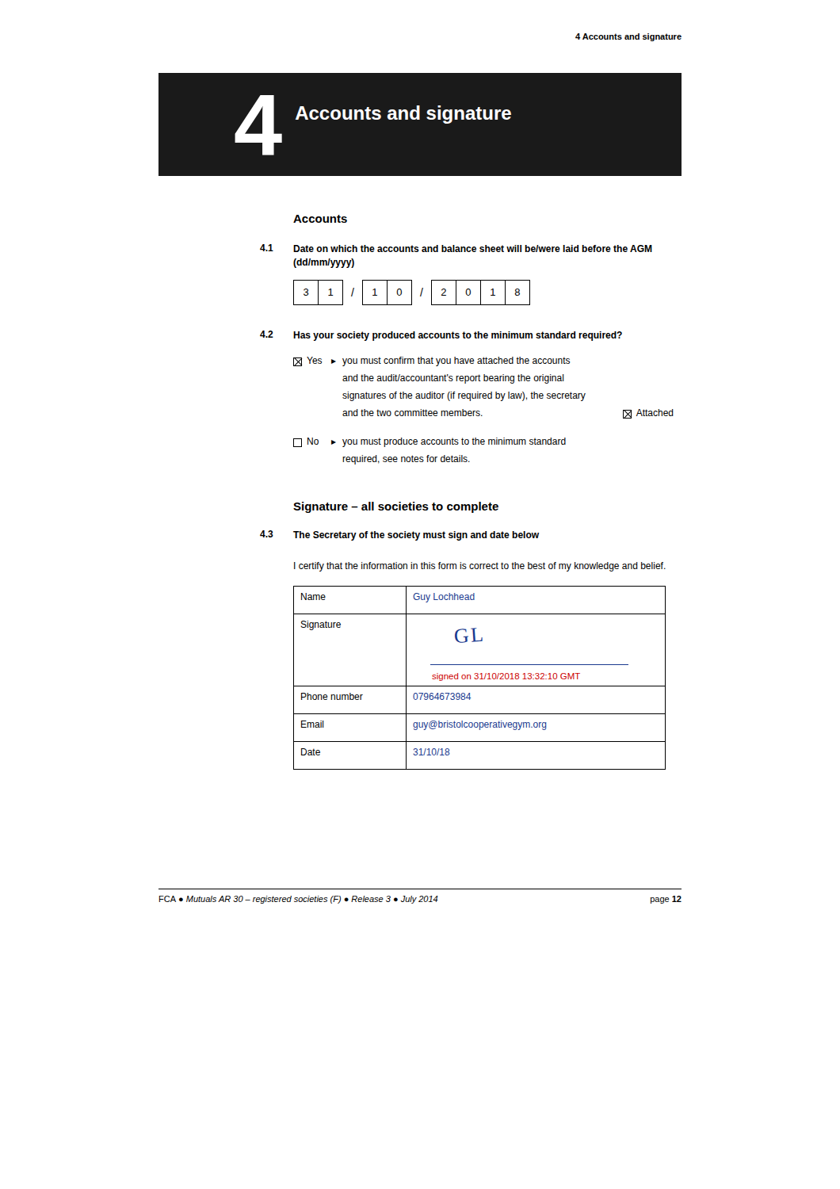4 Accounts and signature
4
Accounts and signature
Accounts
4.1
Date on which the accounts and balance sheet will be/were laid before the AGM
(dd/mm/yyyy)
3
1
/
1
0
/
2
0
1
8
4.2
Has your society produced accounts to the minimum standard required?
Yes
▸
you must confirm that you have attached the accounts
and the audit/accountant's report bearing the original
signatures of the auditor (if required by law), the secretary
and the two committee members. Attached
No
▸
you must produce accounts to the minimum standard
required, see notes for details.
Signature – all societies to complete
4.3
The Secretary of the society must sign and date below
I certify that the information in this form is correct to the best of my knowledge and belief.
| Name | Guy Lochhead |
| Signature | G L signed on 31/10/2018 13:32:10 GMT |
| Phone number | 07964673984 |
| Email | guy@bristolcooperativegym.org |
| Date | 31/10/18 |
FCA ● Mutuals AR 30 – registered societies (F) ● Release 3 ● July 2014
page 12